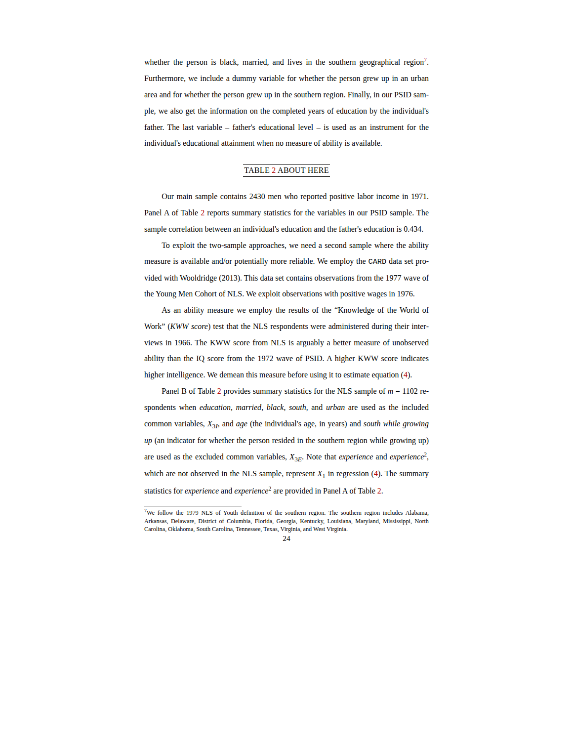whether the person is black, married, and lives in the southern geographical region7. Furthermore, we include a dummy variable for whether the person grew up in an urban area and for whether the person grew up in the southern region. Finally, in our PSID sample, we also get the information on the completed years of education by the individual's father. The last variable – father's educational level – is used as an instrument for the individual's educational attainment when no measure of ability is available.
TABLE 2 ABOUT HERE
Our main sample contains 2430 men who reported positive labor income in 1971. Panel A of Table 2 reports summary statistics for the variables in our PSID sample. The sample correlation between an individual's education and the father's education is 0.434.
To exploit the two-sample approaches, we need a second sample where the ability measure is available and/or potentially more reliable. We employ the CARD data set provided with Wooldridge (2013). This data set contains observations from the 1977 wave of the Young Men Cohort of NLS. We exploit observations with positive wages in 1976.
As an ability measure we employ the results of the “Knowledge of the World of Work” (KWW score) test that the NLS respondents were administered during their interviews in 1966. The KWW score from NLS is arguably a better measure of unobserved ability than the IQ score from the 1972 wave of PSID. A higher KWW score indicates higher intelligence. We demean this measure before using it to estimate equation (4).
Panel B of Table 2 provides summary statistics for the NLS sample of m = 1102 respondents when education, married, black, south, and urban are used as the included common variables, X3I, and age (the individual's age, in years) and south while growing up (an indicator for whether the person resided in the southern region while growing up) are used as the excluded common variables, X3E. Note that experience and experience2, which are not observed in the NLS sample, represent X1 in regression (4). The summary statistics for experience and experience2 are provided in Panel A of Table 2.
7We follow the 1979 NLS of Youth definition of the southern region. The southern region includes Alabama, Arkansas, Delaware, District of Columbia, Florida, Georgia, Kentucky, Louisiana, Maryland, Mississippi, North Carolina, Oklahoma, South Carolina, Tennessee, Texas, Virginia, and West Virginia.
24